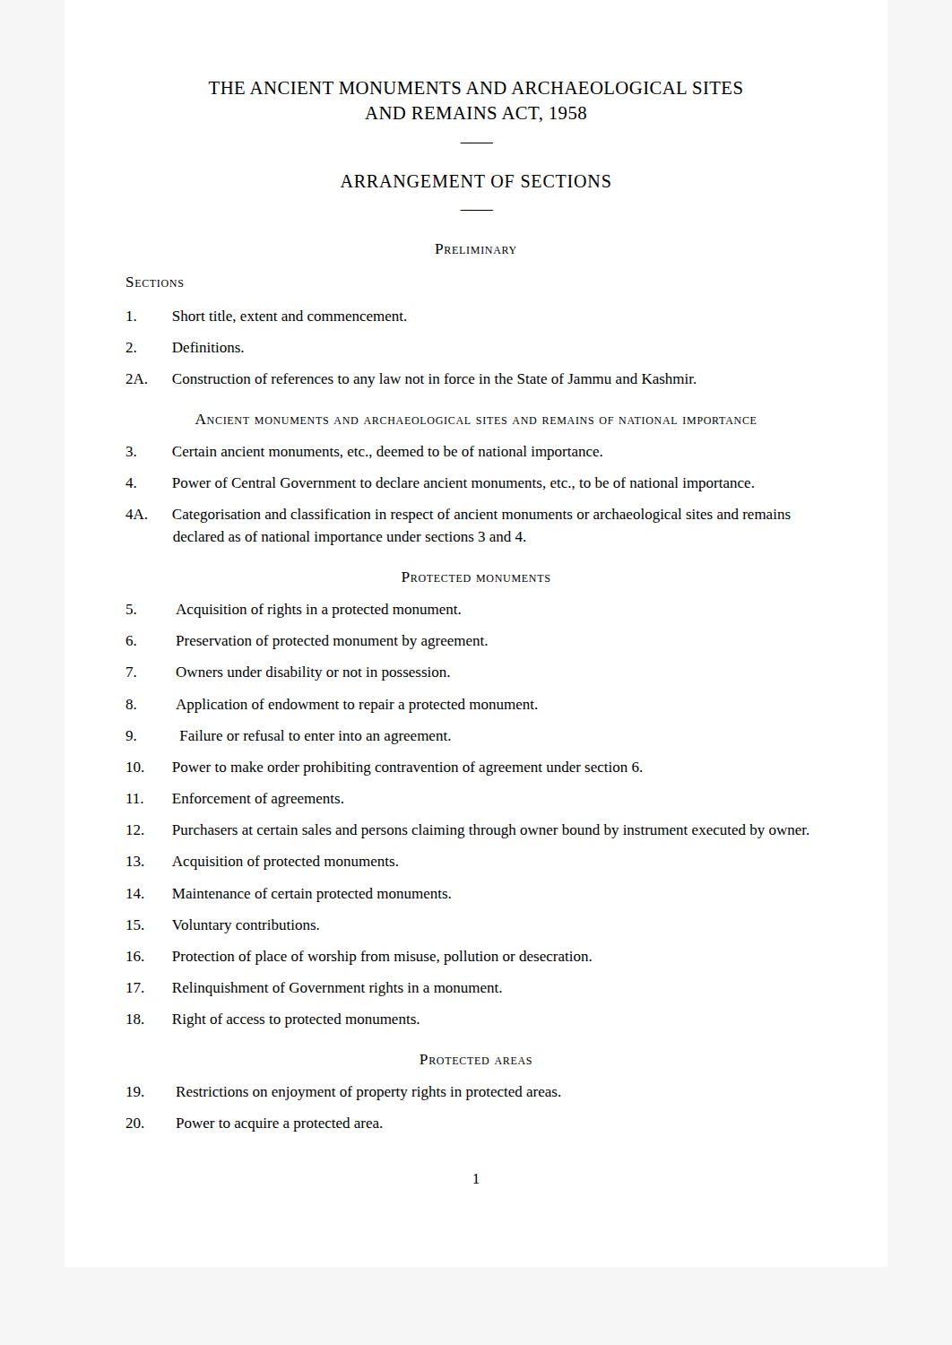THE ANCIENT MONUMENTS AND ARCHAEOLOGICAL SITES
AND REMAINS ACT, 1958
——
ARRANGEMENT OF SECTIONS
——
Preliminary
Sections
1. Short title, extent and commencement.
2. Definitions.
2A. Construction of references to any law not in force in the State of Jammu and Kashmir.
Ancient monuments and archaeological sites and remains of national importance
3. Certain ancient monuments, etc., deemed to be of national importance.
4. Power of Central Government to declare ancient monuments, etc., to be of national importance.
4A. Categorisation and classification in respect of ancient monuments or archaeological sites and remains declared as of national importance under sections 3 and 4.
Protected monuments
5. Acquisition of rights in a protected monument.
6. Preservation of protected monument by agreement.
7. Owners under disability or not in possession.
8. Application of endowment to repair a protected monument.
9. Failure or refusal to enter into an agreement.
10. Power to make order prohibiting contravention of agreement under section 6.
11. Enforcement of agreements.
12. Purchasers at certain sales and persons claiming through owner bound by instrument executed by owner.
13. Acquisition of protected monuments.
14. Maintenance of certain protected monuments.
15. Voluntary contributions.
16. Protection of place of worship from misuse, pollution or desecration.
17. Relinquishment of Government rights in a monument.
18. Right of access to protected monuments.
Protected areas
19. Restrictions on enjoyment of property rights in protected areas.
20. Power to acquire a protected area.
1